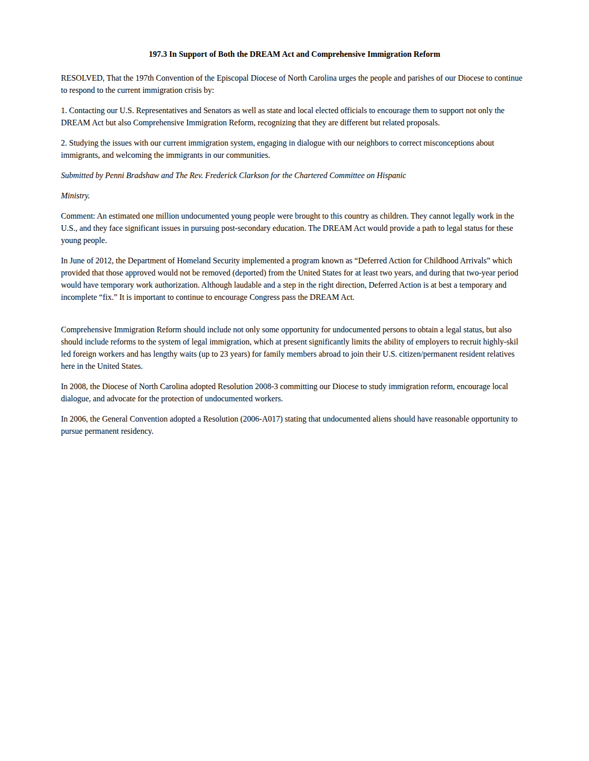197.3 In Support of Both the DREAM Act and Comprehensive Immigration Reform
RESOLVED, That the 197th Convention of the Episcopal Diocese of North Carolina urges the people and parishes of our Diocese to continue to respond to the current immigration crisis by:
1. Contacting our U.S. Representatives and Senators as well as state and local elected officials to encourage them to support not only the DREAM Act but also Comprehensive Immigration Reform, recognizing that they are different but related proposals.
2. Studying the issues with our current immigration system, engaging in dialogue with our neighbors to correct misconceptions about immigrants, and welcoming the immigrants in our communities.
Submitted by Penni Bradshaw and The Rev. Frederick Clarkson for the Chartered Committee on Hispanic
Ministry.
Comment: An estimated one million undocumented young people were brought to this country as children. They cannot legally work in the U.S., and they face significant issues in pursuing post-secondary education. The DREAM Act would provide a path to legal status for these young people.
In June of 2012, the Department of Homeland Security implemented a program known as “Deferred Action for Childhood Arrivals” which provided that those approved would not be removed (deported) from the United States for at least two years, and during that two-year period would have temporary work authorization. Although laudable and a step in the right direction, Deferred Action is at best a temporary and incomplete “fix.” It is important to continue to encourage Congress pass the DREAM Act.
Comprehensive Immigration Reform should include not only some opportunity for undocumented persons to obtain a legal status, but also should include reforms to the system of legal immigration, which at present significantly limits the ability of employers to recruit highly-skil led foreign workers and has lengthy waits (up to 23 years) for family members abroad to join their U.S. citizen/permanent resident relatives here in the United States.
In 2008, the Diocese of North Carolina adopted Resolution 2008-3 committing our Diocese to study immigration reform, encourage local dialogue, and advocate for the protection of undocumented workers.
In 2006, the General Convention adopted a Resolution (2006-A017) stating that undocumented aliens should have reasonable opportunity to pursue permanent residency.